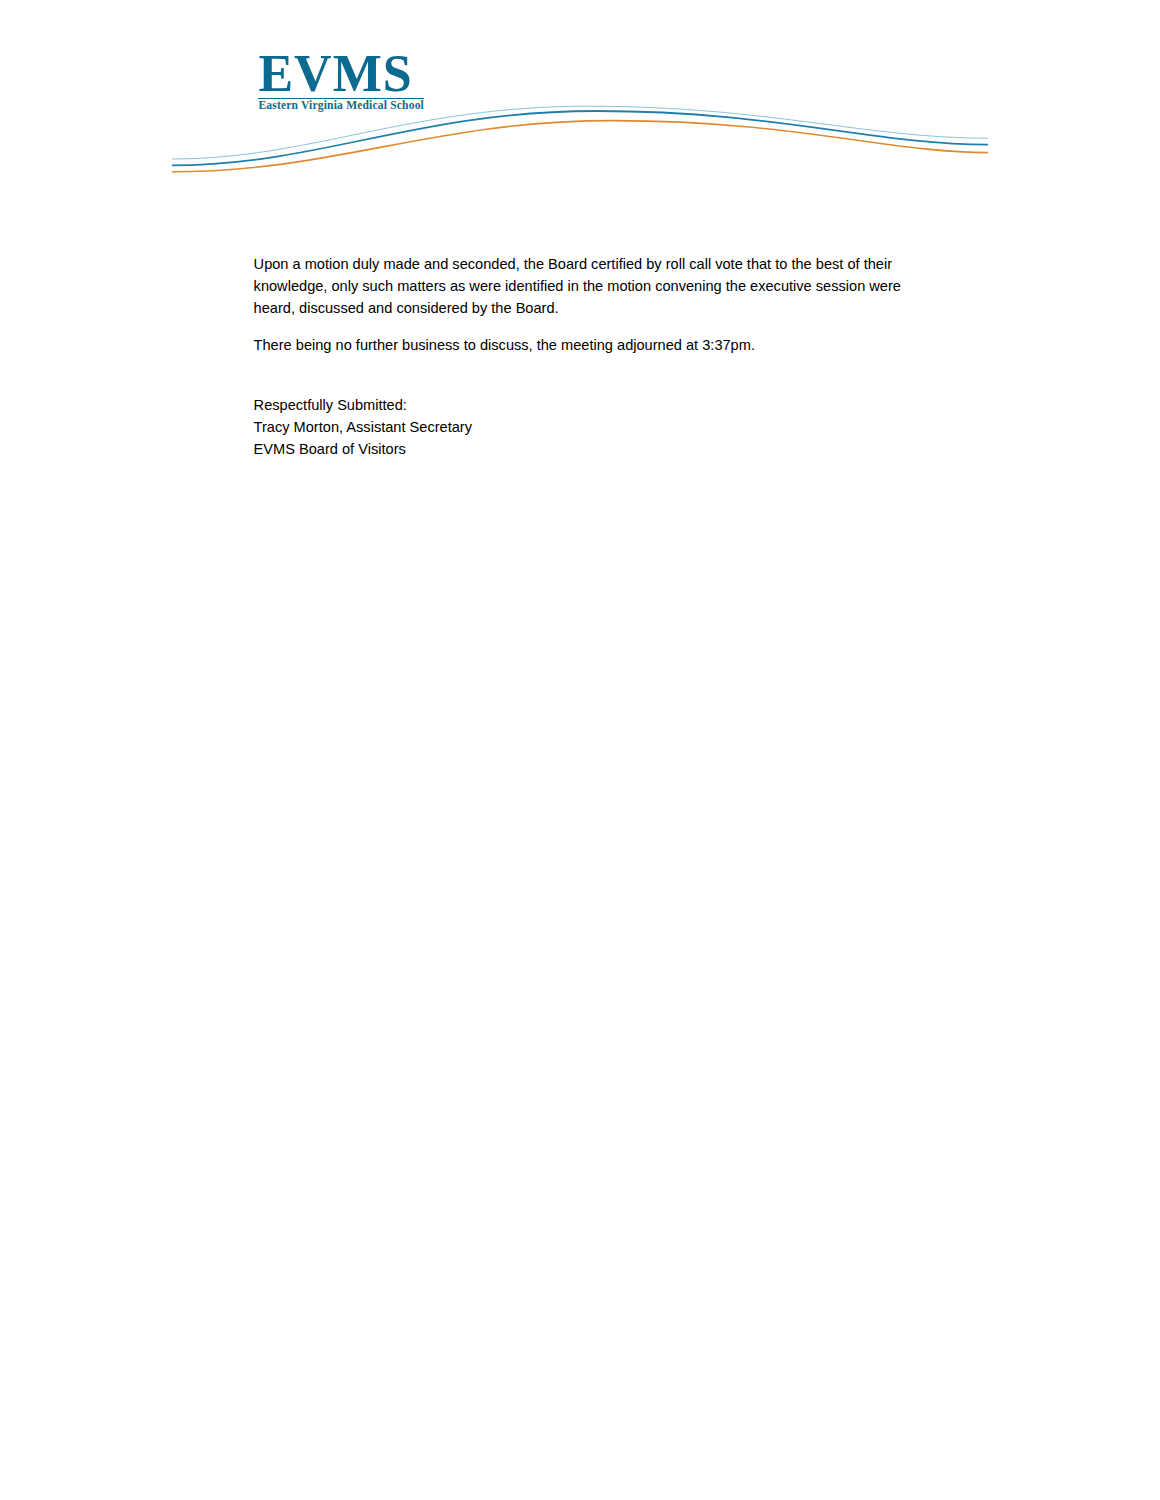EVMS Eastern Virginia Medical School
Upon a motion duly made and seconded, the Board certified by roll call vote that to the best of their knowledge, only such matters as were identified in the motion convening the executive session were heard, discussed and considered by the Board.
There being no further business to discuss, the meeting adjourned at 3:37pm.
Respectfully Submitted:
Tracy Morton, Assistant Secretary
EVMS Board of Visitors